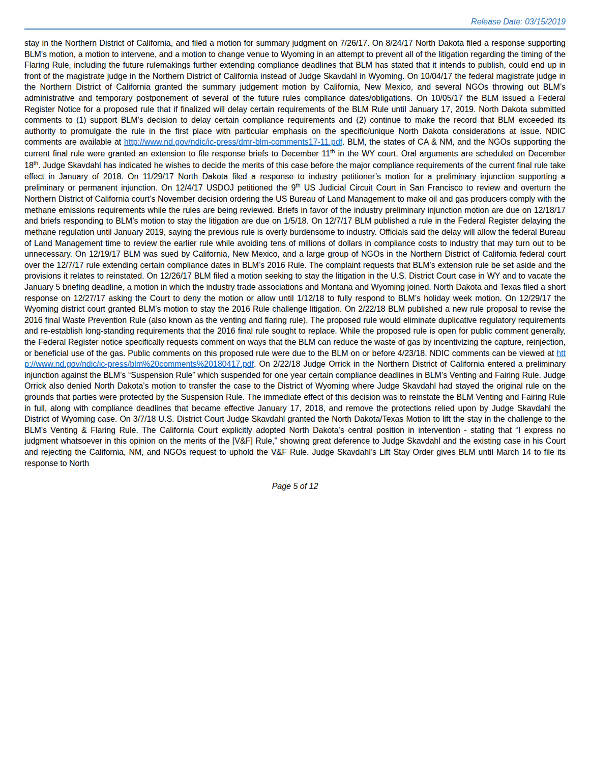Release Date: 03/15/2019
stay in the Northern District of California, and filed a motion for summary judgment on 7/26/17. On 8/24/17 North Dakota filed a response supporting BLM's motion, a motion to intervene, and a motion to change venue to Wyoming in an attempt to prevent all of the litigation regarding the timing of the Flaring Rule, including the future rulemakings further extending compliance deadlines that BLM has stated that it intends to publish, could end up in front of the magistrate judge in the Northern District of California instead of Judge Skavdahl in Wyoming. On 10/04/17 the federal magistrate judge in the Northern District of California granted the summary judgement motion by California, New Mexico, and several NGOs throwing out BLM’s administrative and temporary postponement of several of the future rules compliance dates/obligations. On 10/05/17 the BLM issued a Federal Register Notice for a proposed rule that if finalized will delay certain requirements of the BLM Rule until January 17, 2019. North Dakota submitted comments to (1) support BLM’s decision to delay certain compliance requirements and (2) continue to make the record that BLM exceeded its authority to promulgate the rule in the first place with particular emphasis on the specific/unique North Dakota considerations at issue. NDIC comments are available at http://www.nd.gov/ndic/ic-press/dmr-blm-comments17-11.pdf. BLM, the states of CA & NM, and the NGOs supporting the current final rule were granted an extension to file response briefs to December 11th in the WY court. Oral arguments are scheduled on December 18th. Judge Skavdahl has indicated he wishes to decide the merits of this case before the major compliance requirements of the current final rule take effect in January of 2018. On 11/29/17 North Dakota filed a response to industry petitioner’s motion for a preliminary injunction supporting a preliminary or permanent injunction. On 12/4/17 USDOJ petitioned the 9th US Judicial Circuit Court in San Francisco to review and overturn the Northern District of California court’s November decision ordering the US Bureau of Land Management to make oil and gas producers comply with the methane emissions requirements while the rules are being reviewed. Briefs in favor of the industry preliminary injunction motion are due on 12/18/17 and briefs responding to BLM’s motion to stay the litigation are due on 1/5/18. On 12/7/17 BLM published a rule in the Federal Register delaying the methane regulation until January 2019, saying the previous rule is overly burdensome to industry. Officials said the delay will allow the federal Bureau of Land Management time to review the earlier rule while avoiding tens of millions of dollars in compliance costs to industry that may turn out to be unnecessary. On 12/19/17 BLM was sued by California, New Mexico, and a large group of NGOs in the Northern District of California federal court over the 12/7/17 rule extending certain compliance dates in BLM’s 2016 Rule. The complaint requests that BLM’s extension rule be set aside and the provisions it relates to reinstated. On 12/26/17 BLM filed a motion seeking to stay the litigation in the U.S. District Court case in WY and to vacate the January 5 briefing deadline, a motion in which the industry trade associations and Montana and Wyoming joined. North Dakota and Texas filed a short response on 12/27/17 asking the Court to deny the motion or allow until 1/12/18 to fully respond to BLM’s holiday week motion. On 12/29/17 the Wyoming district court granted BLM’s motion to stay the 2016 Rule challenge litigation. On 2/22/18 BLM published a new rule proposal to revise the 2016 final Waste Prevention Rule (also known as the venting and flaring rule). The proposed rule would eliminate duplicative regulatory requirements and re-establish long-standing requirements that the 2016 final rule sought to replace. While the proposed rule is open for public comment generally, the Federal Register notice specifically requests comment on ways that the BLM can reduce the waste of gas by incentivizing the capture, reinjection, or beneficial use of the gas. Public comments on this proposed rule were due to the BLM on or before 4/23/18. NDIC comments can be viewed at http://www.nd.gov/ndic/ic-press/blm%20comments%20180417.pdf. On 2/22/18 Judge Orrick in the Northern District of California entered a preliminary injunction against the BLM’s “Suspension Rule” which suspended for one year certain compliance deadlines in BLM’s Venting and Fairing Rule. Judge Orrick also denied North Dakota’s motion to transfer the case to the District of Wyoming where Judge Skavdahl had stayed the original rule on the grounds that parties were protected by the Suspension Rule. The immediate effect of this decision was to reinstate the BLM Venting and Fairing Rule in full, along with compliance deadlines that became effective January 17, 2018, and remove the protections relied upon by Judge Skavdahl the District of Wyoming case. On 3/7/18 U.S. District Court Judge Skavdahl granted the North Dakota/Texas Motion to lift the stay in the challenge to the BLM's Venting & Flaring Rule. The California Court explicitly adopted North Dakota’s central position in intervention - stating that “I express no judgment whatsoever in this opinion on the merits of the [V&F] Rule,” showing great deference to Judge Skavdahl and the existing case in his Court and rejecting the California, NM, and NGOs request to uphold the V&F Rule. Judge Skavdahl’s Lift Stay Order gives BLM until March 14 to file its response to North
Page 5 of 12